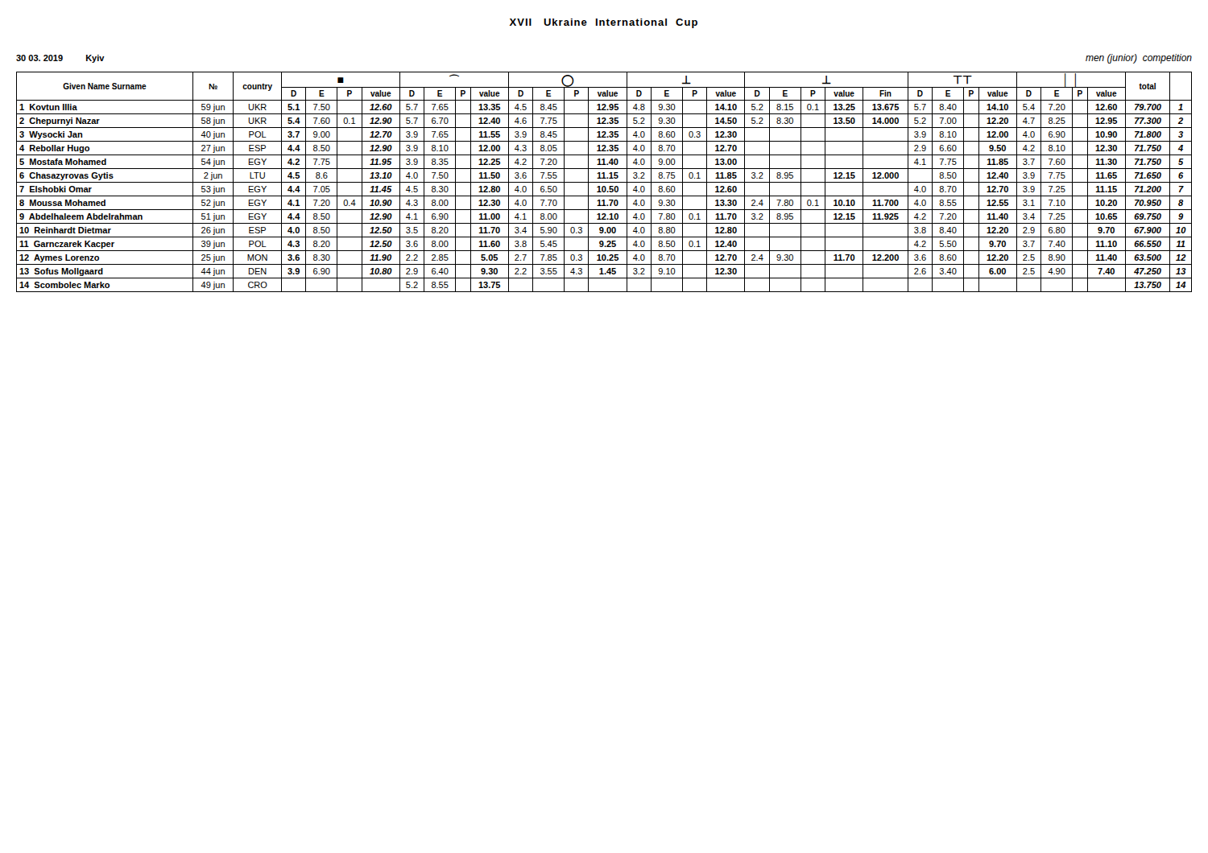XVII Ukraine International Cup
30 03. 2019 Kyiv
men (junior) competition
| Given Name Surname | № | country | ■ | ⌒ | ◯ | ⊥ | ⊥ | ⊤⊤ | │ │ | total | |
| --- | --- | --- | --- | --- | --- | --- | --- | --- | --- | --- | --- |
| D | E | P | value | D | E | P | value | D | E | P | value | D | E | P | value | D | E | P | value | Fin | D | E | P | value | D | E | P | value |
| 1 Kovtun Illia | 59 jun | UKR | 5.1 | 7.50 | | 12.60 | 5.7 | 7.65 | | 13.35 | 4.5 | 8.45 | | 12.95 | 4.8 | 9.30 | | 14.10 | 5.2 | 8.15 | 0.1 | 13.25 | 13.675 | 5.7 | 8.40 | | 14.10 | 5.4 | 7.20 | | 12.60 | 79.700 | 1 |
| 2 Chepurnyi Nazar | 58 jun | UKR | 5.4 | 7.60 | 0.1 | 12.90 | 5.7 | 6.70 | | 12.40 | 4.6 | 7.75 | | 12.35 | 5.2 | 9.30 | | 14.50 | 5.2 | 8.30 | | 13.50 | 14.000 | 5.2 | 7.00 | | 12.20 | 4.7 | 8.25 | | 12.95 | 77.300 | 2 |
| 3 Wysocki Jan | 40 jun | POL | 3.7 | 9.00 | | 12.70 | 3.9 | 7.65 | | 11.55 | 3.9 | 8.45 | | 12.35 | 4.0 | 8.60 | 0.3 | 12.30 | | | | | | 3.9 | 8.10 | | 12.00 | 4.0 | 6.90 | | 10.90 | 71.800 | 3 |
| 4 Rebollar Hugo | 27 jun | ESP | 4.4 | 8.50 | | 12.90 | 3.9 | 8.10 | | 12.00 | 4.3 | 8.05 | | 12.35 | 4.0 | 8.70 | | 12.70 | | | | | | 2.9 | 6.60 | | 9.50 | 4.2 | 8.10 | | 12.30 | 71.750 | 4 |
| 5 Mostafa Mohamed | 54 jun | EGY | 4.2 | 7.75 | | 11.95 | 3.9 | 8.35 | | 12.25 | 4.2 | 7.20 | | 11.40 | 4.0 | 9.00 | | 13.00 | | | | | | 4.1 | 7.75 | | 11.85 | 3.7 | 7.60 | | 11.30 | 71.750 | 5 |
| 6 Chasazyrovas Gytis | 2 jun | LTU | 4.5 | 8.6 | | 13.10 | 4.0 | 7.50 | | 11.50 | 3.6 | 7.55 | | 11.15 | 3.2 | 8.75 | 0.1 | 11.85 | 3.2 | 8.95 | | 12.15 | 12.000 | | 8.50 | | 12.40 | 3.9 | 7.75 | | 11.65 | 71.650 | 6 |
| 7 Elshobki Omar | 53 jun | EGY | 4.4 | 7.05 | | 11.45 | 4.5 | 8.30 | | 12.80 | 4.0 | 6.50 | | 10.50 | 4.0 | 8.60 | | 12.60 | | | | | | 4.0 | 8.70 | | 12.70 | 3.9 | 7.25 | | 11.15 | 71.200 | 7 |
| 8 Moussa Mohamed | 52 jun | EGY | 4.1 | 7.20 | 0.4 | 10.90 | 4.3 | 8.00 | | 12.30 | 4.0 | 7.70 | | 11.70 | 4.0 | 9.30 | | 13.30 | 2.4 | 7.80 | 0.1 | 10.10 | 11.700 | 4.0 | 8.55 | | 12.55 | 3.1 | 7.10 | | 10.20 | 70.950 | 8 |
| 9 Abdelhaleem Abdelrahman | 51 jun | EGY | 4.4 | 8.50 | | 12.90 | 4.1 | 6.90 | | 11.00 | 4.1 | 8.00 | | 12.10 | 4.0 | 7.80 | 0.1 | 11.70 | 3.2 | 8.95 | | 12.15 | 11.925 | 4.2 | 7.20 | | 11.40 | 3.4 | 7.25 | | 10.65 | 69.750 | 9 |
| 10 Reinhardt Dietmar | 26 jun | ESP | 4.0 | 8.50 | | 12.50 | 3.5 | 8.20 | | 11.70 | 3.4 | 5.90 | 0.3 | 9.00 | 4.0 | 8.80 | | 12.80 | | | | | | 3.8 | 8.40 | | 12.20 | 2.9 | 6.80 | | 9.70 | 67.900 | 10 |
| 11 Garnczarek Kacper | 39 jun | POL | 4.3 | 8.20 | | 12.50 | 3.6 | 8.00 | | 11.60 | 3.8 | 5.45 | | 9.25 | 4.0 | 8.50 | 0.1 | 12.40 | | | | | | 4.2 | 5.50 | | 9.70 | 3.7 | 7.40 | | 11.10 | 66.550 | 11 |
| 12 Aymes Lorenzo | 25 jun | MON | 3.6 | 8.30 | | 11.90 | 2.2 | 2.85 | | 5.05 | 2.7 | 7.85 | 0.3 | 10.25 | 4.0 | 8.70 | | 12.70 | 2.4 | 9.30 | | 11.70 | 12.200 | 3.6 | 8.60 | | 12.20 | 2.5 | 8.90 | | 11.40 | 63.500 | 12 |
| 13 Sofus Mollgaard | 44 jun | DEN | 3.9 | 6.90 | | 10.80 | 2.9 | 6.40 | | 9.30 | 2.2 | 3.55 | 4.3 | 1.45 | 3.2 | 9.10 | | 12.30 | | | | | | 2.6 | 3.40 | | 6.00 | 2.5 | 4.90 | | 7.40 | 47.250 | 13 |
| 14 Scombolec Marko | 49 jun | CRO | | | | | 5.2 | 8.55 | | 13.75 | | | | | | | | | | | | | | | | | | | | | | 13.750 | 14 |